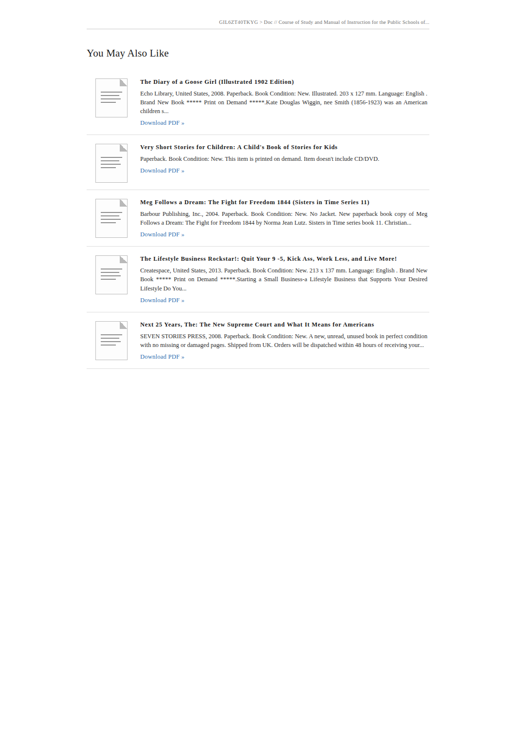GIL6ZT40TKYG > Doc // Course of Study and Manual of Instruction for the Public Schools of...
You May Also Like
The Diary of a Goose Girl (Illustrated 1902 Edition)
Echo Library, United States, 2008. Paperback. Book Condition: New. Illustrated. 203 x 127 mm. Language: English . Brand New Book ***** Print on Demand *****.Kate Douglas Wiggin, nee Smith (1856-1923) was an American children s...
Download PDF »
Very Short Stories for Children: A Child's Book of Stories for Kids
Paperback. Book Condition: New. This item is printed on demand. Item doesn't include CD/DVD.
Download PDF »
Meg Follows a Dream: The Fight for Freedom 1844 (Sisters in Time Series 11)
Barbour Publishing, Inc., 2004. Paperback. Book Condition: New. No Jacket. New paperback book copy of Meg Follows a Dream: The Fight for Freedom 1844 by Norma Jean Lutz. Sisters in Time series book 11. Christian...
Download PDF »
The Lifestyle Business Rockstar!: Quit Your 9 -5, Kick Ass, Work Less, and Live More!
Createspace, United States, 2013. Paperback. Book Condition: New. 213 x 137 mm. Language: English . Brand New Book ***** Print on Demand *****.Starting a Small Business-a Lifestyle Business that Supports Your Desired Lifestyle Do You...
Download PDF »
Next 25 Years, The: The New Supreme Court and What It Means for Americans
SEVEN STORIES PRESS, 2008. Paperback. Book Condition: New. A new, unread, unused book in perfect condition with no missing or damaged pages. Shipped from UK. Orders will be dispatched within 48 hours of receiving your...
Download PDF »